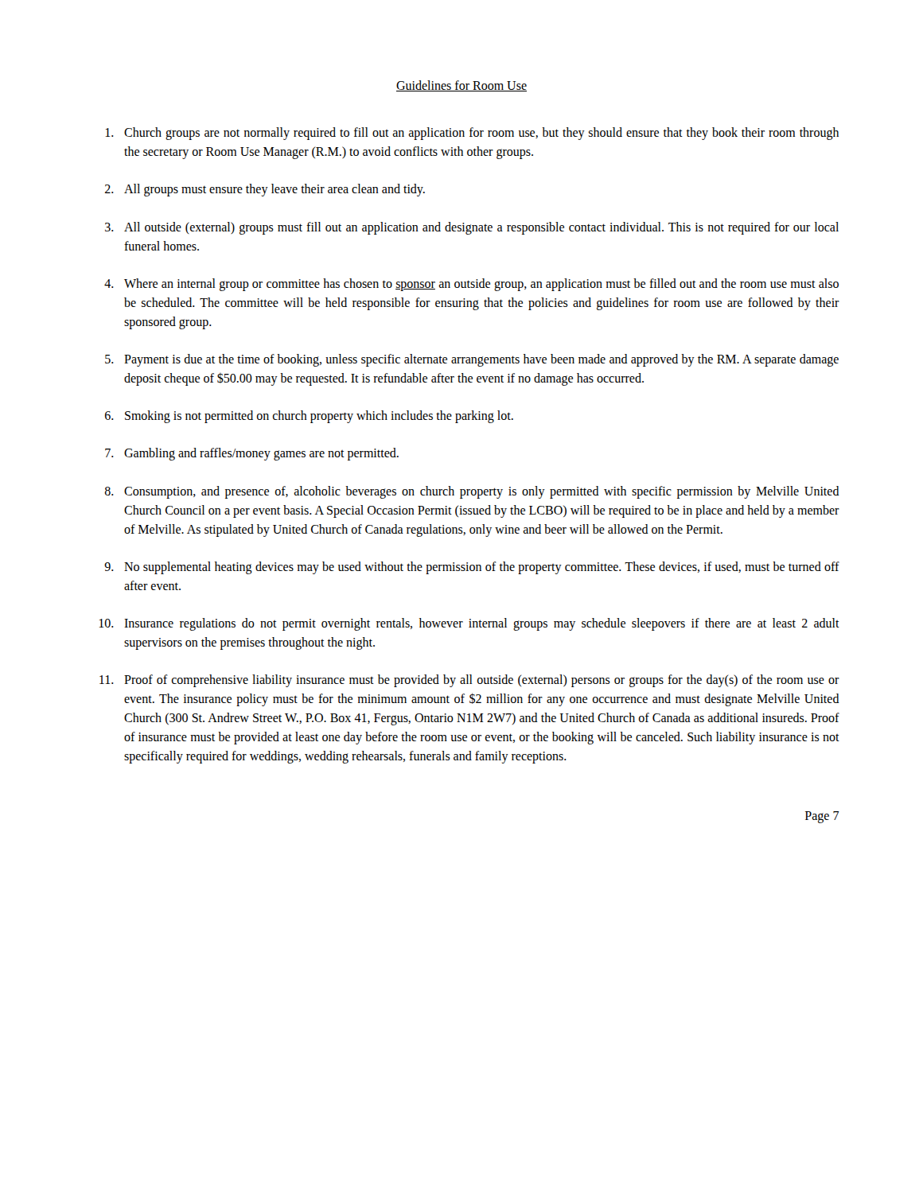Guidelines for Room Use
Church groups are not normally required to fill out an application for room use, but they should ensure that they book their room through the secretary or Room Use Manager (R.M.) to avoid conflicts with other groups.
All groups must ensure they leave their area clean and tidy.
All outside (external) groups must fill out an application and designate a responsible contact individual. This is not required for our local funeral homes.
Where an internal group or committee has chosen to sponsor an outside group, an application must be filled out and the room use must also be scheduled. The committee will be held responsible for ensuring that the policies and guidelines for room use are followed by their sponsored group.
Payment is due at the time of booking, unless specific alternate arrangements have been made and approved by the RM. A separate damage deposit cheque of $50.00 may be requested. It is refundable after the event if no damage has occurred.
Smoking is not permitted on church property which includes the parking lot.
Gambling and raffles/money games are not permitted.
Consumption, and presence of, alcoholic beverages on church property is only permitted with specific permission by Melville United Church Council on a per event basis. A Special Occasion Permit (issued by the LCBO) will be required to be in place and held by a member of Melville. As stipulated by United Church of Canada regulations, only wine and beer will be allowed on the Permit.
No supplemental heating devices may be used without the permission of the property committee. These devices, if used, must be turned off after event.
Insurance regulations do not permit overnight rentals, however internal groups may schedule sleepovers if there are at least 2 adult supervisors on the premises throughout the night.
Proof of comprehensive liability insurance must be provided by all outside (external) persons or groups for the day(s) of the room use or event. The insurance policy must be for the minimum amount of $2 million for any one occurrence and must designate Melville United Church (300 St. Andrew Street W., P.O. Box 41, Fergus, Ontario N1M 2W7) and the United Church of Canada as additional insureds. Proof of insurance must be provided at least one day before the room use or event, or the booking will be canceled. Such liability insurance is not specifically required for weddings, wedding rehearsals, funerals and family receptions.
Page 7